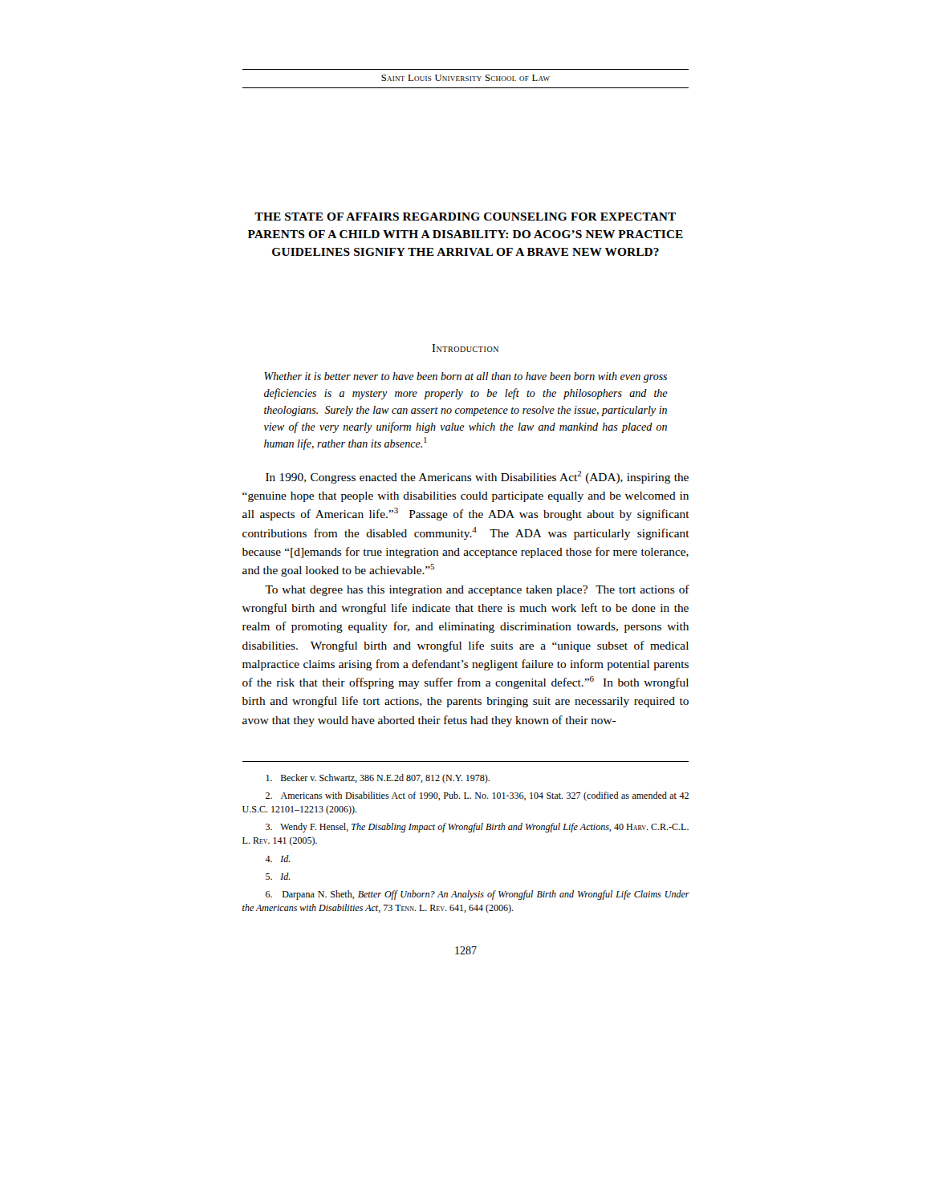Saint Louis University School of Law
The State of Affairs Regarding Counseling for Expectant Parents of a Child with a Disability: Do ACOG’s New Practice Guidelines Signify the Arrival of a Brave New World?
Introduction
Whether it is better never to have been born at all than to have been born with even gross deficiencies is a mystery more properly to be left to the philosophers and the theologians. Surely the law can assert no competence to resolve the issue, particularly in view of the very nearly uniform high value which the law and mankind has placed on human life, rather than its absence.1
In 1990, Congress enacted the Americans with Disabilities Act2 (ADA), inspiring the “genuine hope that people with disabilities could participate equally and be welcomed in all aspects of American life.”3 Passage of the ADA was brought about by significant contributions from the disabled community.4 The ADA was particularly significant because “[d]emands for true integration and acceptance replaced those for mere tolerance, and the goal looked to be achievable.”5
To what degree has this integration and acceptance taken place? The tort actions of wrongful birth and wrongful life indicate that there is much work left to be done in the realm of promoting equality for, and eliminating discrimination towards, persons with disabilities. Wrongful birth and wrongful life suits are a “unique subset of medical malpractice claims arising from a defendant’s negligent failure to inform potential parents of the risk that their offspring may suffer from a congenital defect.”6 In both wrongful birth and wrongful life tort actions, the parents bringing suit are necessarily required to avow that they would have aborted their fetus had they known of their now-
1. Becker v. Schwartz, 386 N.E.2d 807, 812 (N.Y. 1978).
2. Americans with Disabilities Act of 1990, Pub. L. No. 101-336, 104 Stat. 327 (codified as amended at 42 U.S.C. 12101–12213 (2006)).
3. Wendy F. Hensel, The Disabling Impact of Wrongful Birth and Wrongful Life Actions, 40 Harv. C.R.-C.L. L. Rev. 141 (2005).
4. Id.
5. Id.
6. Darpana N. Sheth, Better Off Unborn? An Analysis of Wrongful Birth and Wrongful Life Claims Under the Americans with Disabilities Act, 73 Tenn. L. Rev. 641, 644 (2006).
1287